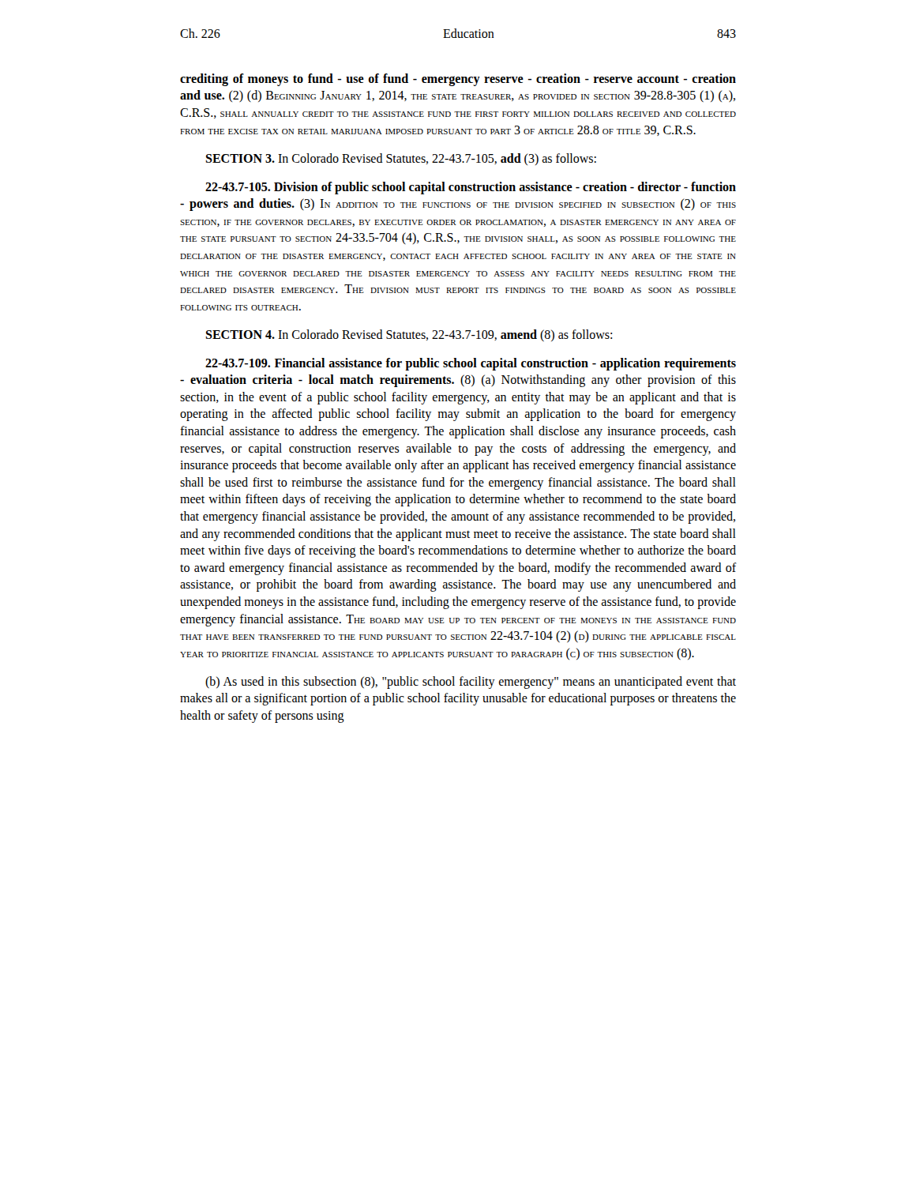Ch. 226 Education 843
crediting of moneys to fund - use of fund - emergency reserve - creation - reserve account - creation and use. (2) (d) Beginning January 1, 2014, the state treasurer, as provided in section 39-28.8-305 (1) (a), C.R.S., shall annually credit to the assistance fund the first forty million dollars received and collected from the excise tax on retail marijuana imposed pursuant to part 3 of article 28.8 of title 39, C.R.S.
SECTION 3. In Colorado Revised Statutes, 22-43.7-105, add (3) as follows:
22-43.7-105. Division of public school capital construction assistance - creation - director - function - powers and duties. (3) In addition to the functions of the division specified in subsection (2) of this section, if the governor declares, by executive order or proclamation, a disaster emergency in any area of the state pursuant to section 24-33.5-704 (4), C.R.S., the division shall, as soon as possible following the declaration of the disaster emergency, contact each affected school facility in any area of the state in which the governor declared the disaster emergency to assess any facility needs resulting from the declared disaster emergency. The division must report its findings to the board as soon as possible following its outreach.
SECTION 4. In Colorado Revised Statutes, 22-43.7-109, amend (8) as follows:
22-43.7-109. Financial assistance for public school capital construction - application requirements - evaluation criteria - local match requirements. (8) (a) Notwithstanding any other provision of this section, in the event of a public school facility emergency, an entity that may be an applicant and that is operating in the affected public school facility may submit an application to the board for emergency financial assistance to address the emergency. The application shall disclose any insurance proceeds, cash reserves, or capital construction reserves available to pay the costs of addressing the emergency, and insurance proceeds that become available only after an applicant has received emergency financial assistance shall be used first to reimburse the assistance fund for the emergency financial assistance. The board shall meet within fifteen days of receiving the application to determine whether to recommend to the state board that emergency financial assistance be provided, the amount of any assistance recommended to be provided, and any recommended conditions that the applicant must meet to receive the assistance. The state board shall meet within five days of receiving the board's recommendations to determine whether to authorize the board to award emergency financial assistance as recommended by the board, modify the recommended award of assistance, or prohibit the board from awarding assistance. The board may use any unencumbered and unexpended moneys in the assistance fund, including the emergency reserve of the assistance fund, to provide emergency financial assistance. The board may use up to ten percent of the moneys in the assistance fund that have been transferred to the fund pursuant to section 22-43.7-104 (2) (d) during the applicable fiscal year to prioritize financial assistance to applicants pursuant to paragraph (c) of this subsection (8).
(b) As used in this subsection (8), "public school facility emergency" means an unanticipated event that makes all or a significant portion of a public school facility unusable for educational purposes or threatens the health or safety of persons using